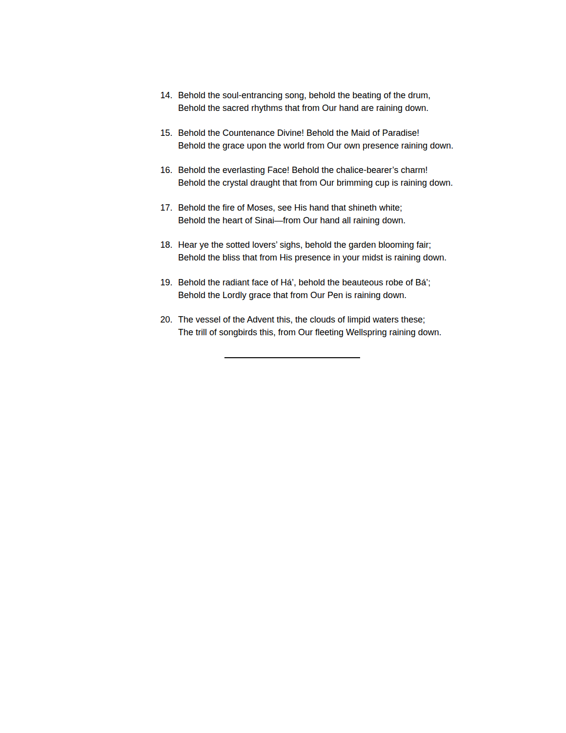Behold the soul-entrancing song, behold the beating of the drum, Behold the sacred rhythms that from Our hand are raining down.
Behold the Countenance Divine! Behold the Maid of Paradise! Behold the grace upon the world from Our own presence raining down.
Behold the everlasting Face! Behold the chalice-bearer’s charm! Behold the crystal draught that from Our brimming cup is raining down.
Behold the fire of Moses, see His hand that shineth white; Behold the heart of Sinai—from Our hand all raining down.
Hear ye the sotted lovers’ sighs, behold the garden blooming fair; Behold the bliss that from His presence in your midst is raining down.
Behold the radiant face of Há’, behold the beauteous robe of Bá’; Behold the Lordly grace that from Our Pen is raining down.
The vessel of the Advent this, the clouds of limpid waters these; The trill of songbirds this, from Our fleeting Wellspring raining down.